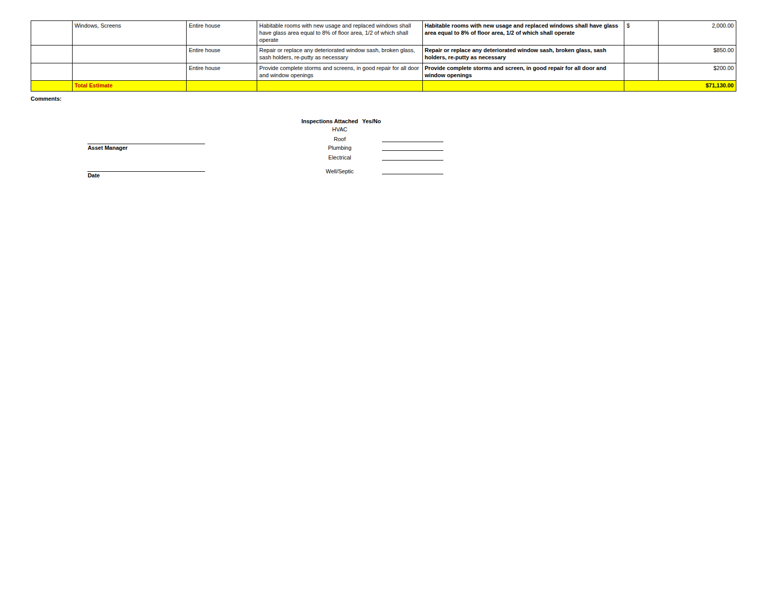| | Windows, Screens | Entire house | Habitable rooms with new usage and replaced windows shall have glass area equal to 8% of floor area, 1/2 of which shall operate | Habitable rooms with new usage and replaced windows shall have glass area equal to 8% of floor area, 1/2 of which shall operate | $ | 2,000.00 |
| | | Entire house | Repair or replace any deteriorated window sash, broken glass, sash holders, re-putty as necessary | Repair or replace any deteriorated window sash, broken glass, sash holders, re-putty as necessary | | $850.00 |
| | | Entire house | Provide complete storms and screens, in good repair for all door and window openings | Provide complete storms and screen, in good repair for all door and window openings | | $200.00 |
| | Total Estimate | | | | $71,130.00 |
Comments:
| | | / Inspections Attached / Yes/No / |
| | | / HVAC / / |
| | Asset Manager | / Roof / / / Plumbing / / |
| | | / Electrical / / |
| | Date | / Well/Septic / / |